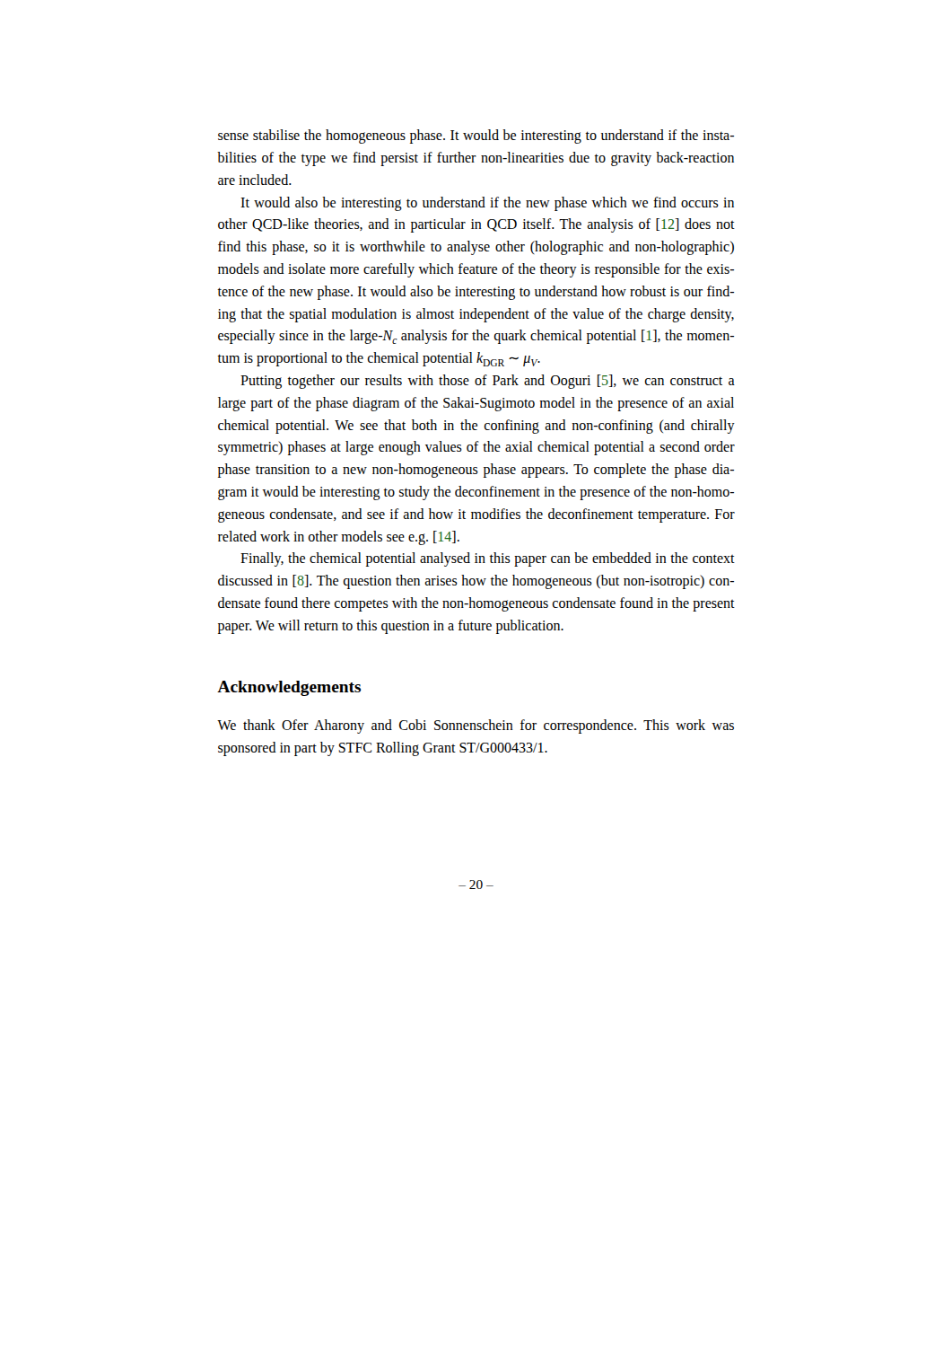sense stabilise the homogeneous phase. It would be interesting to understand if the instabilities of the type we find persist if further non-linearities due to gravity back-reaction are included.
It would also be interesting to understand if the new phase which we find occurs in other QCD-like theories, and in particular in QCD itself. The analysis of [12] does not find this phase, so it is worthwhile to analyse other (holographic and non-holographic) models and isolate more carefully which feature of the theory is responsible for the existence of the new phase. It would also be interesting to understand how robust is our finding that the spatial modulation is almost independent of the value of the charge density, especially since in the large-Nc analysis for the quark chemical potential [1], the momentum is proportional to the chemical potential kDGR ∼ μV.
Putting together our results with those of Park and Ooguri [5], we can construct a large part of the phase diagram of the Sakai-Sugimoto model in the presence of an axial chemical potential. We see that both in the confining and non-confining (and chirally symmetric) phases at large enough values of the axial chemical potential a second order phase transition to a new non-homogeneous phase appears. To complete the phase diagram it would be interesting to study the deconfinement in the presence of the non-homogeneous condensate, and see if and how it modifies the deconfinement temperature. For related work in other models see e.g. [14].
Finally, the chemical potential analysed in this paper can be embedded in the context discussed in [8]. The question then arises how the homogeneous (but non-isotropic) condensate found there competes with the non-homogeneous condensate found in the present paper. We will return to this question in a future publication.
Acknowledgements
We thank Ofer Aharony and Cobi Sonnenschein for correspondence. This work was sponsored in part by STFC Rolling Grant ST/G000433/1.
– 20 –